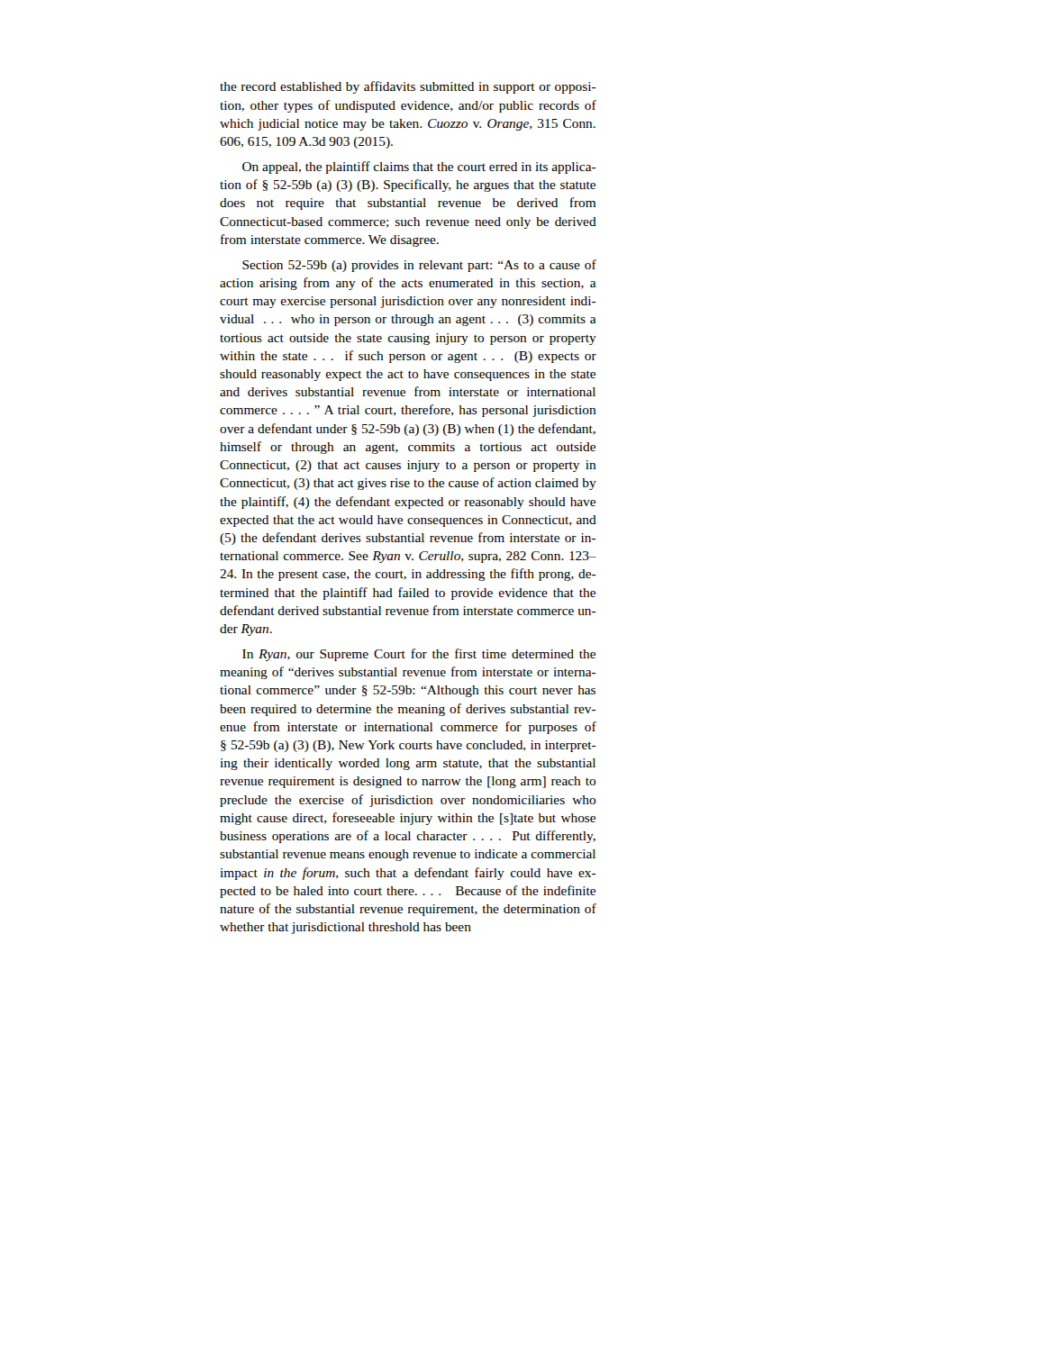the record established by affidavits submitted in support or opposition, other types of undisputed evidence, and/or public records of which judicial notice may be taken. Cuozzo v. Orange, 315 Conn. 606, 615, 109 A.3d 903 (2015).
On appeal, the plaintiff claims that the court erred in its application of § 52-59b (a) (3) (B). Specifically, he argues that the statute does not require that substantial revenue be derived from Connecticut-based commerce; such revenue need only be derived from interstate commerce. We disagree.
Section 52-59b (a) provides in relevant part: “As to a cause of action arising from any of the acts enumerated in this section, a court may exercise personal jurisdiction over any nonresident individual . . . who in person or through an agent . . . (3) commits a tortious act outside the state causing injury to person or property within the state . . . if such person or agent . . . (B) expects or should reasonably expect the act to have consequences in the state and derives substantial revenue from interstate or international commerce . . . . ” A trial court, therefore, has personal jurisdiction over a defendant under § 52-59b (a) (3) (B) when (1) the defendant, himself or through an agent, commits a tortious act outside Connecticut, (2) that act causes injury to a person or property in Connecticut, (3) that act gives rise to the cause of action claimed by the plaintiff, (4) the defendant expected or reasonably should have expected that the act would have consequences in Connecticut, and (5) the defendant derives substantial revenue from interstate or international commerce. See Ryan v. Cerullo, supra, 282 Conn. 123–24. In the present case, the court, in addressing the fifth prong, determined that the plaintiff had failed to provide evidence that the defendant derived substantial revenue from interstate commerce under Ryan.
In Ryan, our Supreme Court for the first time determined the meaning of “derives substantial revenue from interstate or international commerce” under § 52-59b: “Although this court never has been required to determine the meaning of derives substantial revenue from interstate or international commerce for purposes of § 52-59b (a) (3) (B), New York courts have concluded, in interpreting their identically worded long arm statute, that the substantial revenue requirement is designed to narrow the [long arm] reach to preclude the exercise of jurisdiction over nondomiciliaries who might cause direct, foreseeable injury within the [s]tate but whose business operations are of a local character . . . . Put differently, substantial revenue means enough revenue to indicate a commercial impact in the forum, such that a defendant fairly could have expected to be haled into court there. . . . Because of the indefinite nature of the substantial revenue requirement, the determination of whether that jurisdictional threshold has been